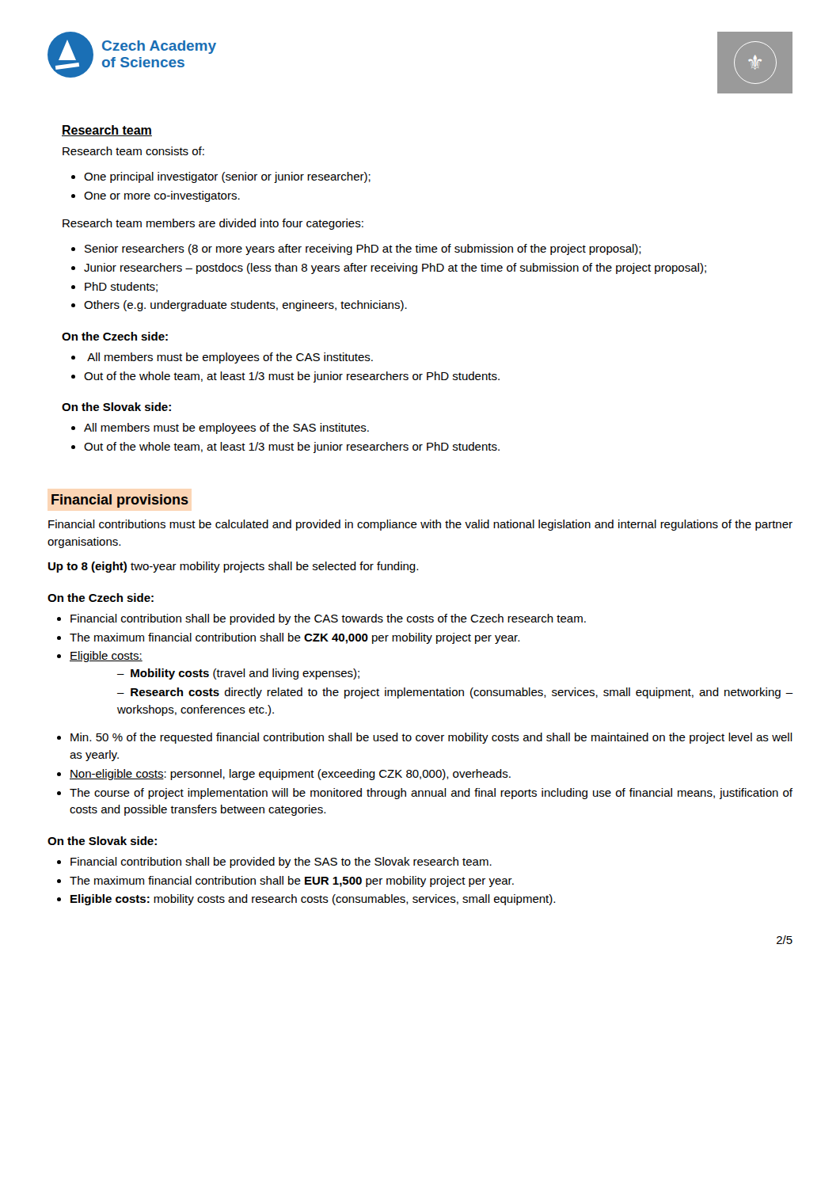Czech Academy
of Sciences
⚜
Research team
Research team consists of:
One principal investigator (senior or junior researcher);
One or more co-investigators.
Research team members are divided into four categories:
Senior researchers (8 or more years after receiving PhD at the time of submission of the project proposal);
Junior researchers – postdocs (less than 8 years after receiving PhD at the time of submission of the project proposal);
PhD students;
Others (e.g. undergraduate students, engineers, technicians).
On the Czech side:
All members must be employees of the CAS institutes.
Out of the whole team, at least 1/3 must be junior researchers or PhD students.
On the Slovak side:
All members must be employees of the SAS institutes.
Out of the whole team, at least 1/3 must be junior researchers or PhD students.
Financial provisions
Financial contributions must be calculated and provided in compliance with the valid national legislation and internal regulations of the partner organisations.
Up to 8 (eight) two-year mobility projects shall be selected for funding.
On the Czech side:
Financial contribution shall be provided by the CAS towards the costs of the Czech research team.
The maximum financial contribution shall be CZK 40,000 per mobility project per year.
Eligible costs:
Mobility costs (travel and living expenses);
Research costs directly related to the project implementation (consumables, services, small equipment, and networking – workshops, conferences etc.).
Min. 50 % of the requested financial contribution shall be used to cover mobility costs and shall be maintained on the project level as well as yearly.
Non-eligible costs: personnel, large equipment (exceeding CZK 80,000), overheads.
The course of project implementation will be monitored through annual and final reports including use of financial means, justification of costs and possible transfers between categories.
On the Slovak side:
Financial contribution shall be provided by the SAS to the Slovak research team.
The maximum financial contribution shall be EUR 1,500 per mobility project per year.
Eligible costs: mobility costs and research costs (consumables, services, small equipment).
2/5